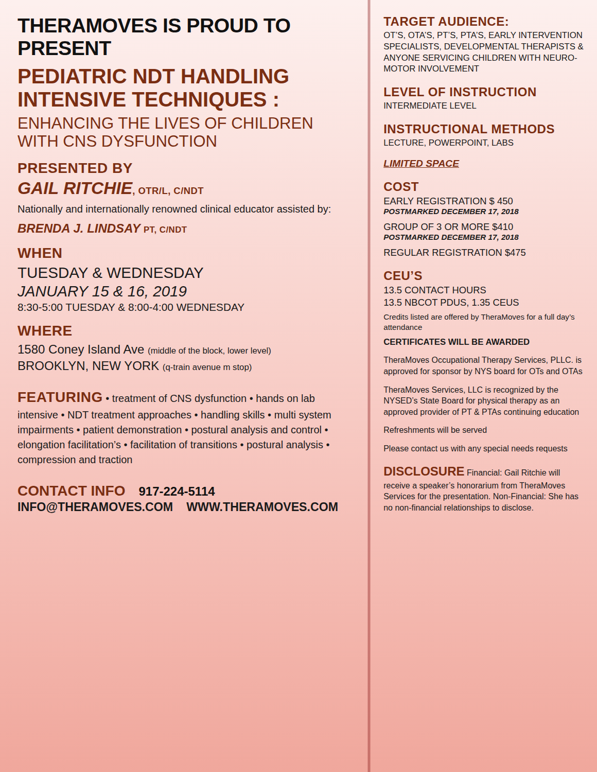TheraMoves is proud to present
Pediatric NDT Handling Intensive Techniques :
Enhancing the lives of children with CNS dysfunction
Presented by
GAIL RITCHIE, OTR/L, C/NDT
Nationally and internationally renowned clinical educator assisted by:
BRENDA J. LINDSAY PT, C/NDT
When
Tuesday & Wednesday
January 15 & 16, 2019
8:30-5:00 Tuesday & 8:00-4:00 Wednesday
Where
1580 Coney Island Ave (middle of the block, lower level)
BROOKLYN, NEW YORK (q-train avenue m stop)
Featuring • treatment of CNS dysfunction • hands on lab intensive • NDT treatment approaches • handling skills • multi system impairments • patient demonstration • postural analysis and control • elongation facilitation’s • facilitation of transitions • postural analysis • compression and traction
Contact info 917-224-5114
info@theramoves.com www.theramoves.com
Target Audience:
OT’s, OTA’s, PT’s, PTA’s, Early Intervention Specialists, Developmental Therapists & anyone servicing children with neuro-motor involvement
Level of Instruction
Intermediate Level
Instructional Methods
Lecture, PowerPoint, Labs
Limited Space
Cost
Early registration $ 450
Postmarked December 17, 2018
Group of 3 or more $410
Postmarked December 17, 2018
Regular registration $475
CEU’s
13.5 contact hours
13.5 NBCOT PDUs, 1.35 CEUs
Credits listed are offered by TheraMoves for a full day’s attendance
Certificates will be awarded
TheraMoves Occupational Therapy Services, PLLC. is approved for sponsor by NYS board for OTs and OTAs
TheraMoves Services, LLC is recognized by the NYSED’s State Board for physical therapy as an approved provider of PT & PTAs continuing education
Refreshments will be served
Please contact us with any special needs requests
Disclosure Financial: Gail Ritchie will receive a speaker’s honorarium from TheraMoves Services for the presentation. Non-Financial: She has no non-financial relationships to disclose.